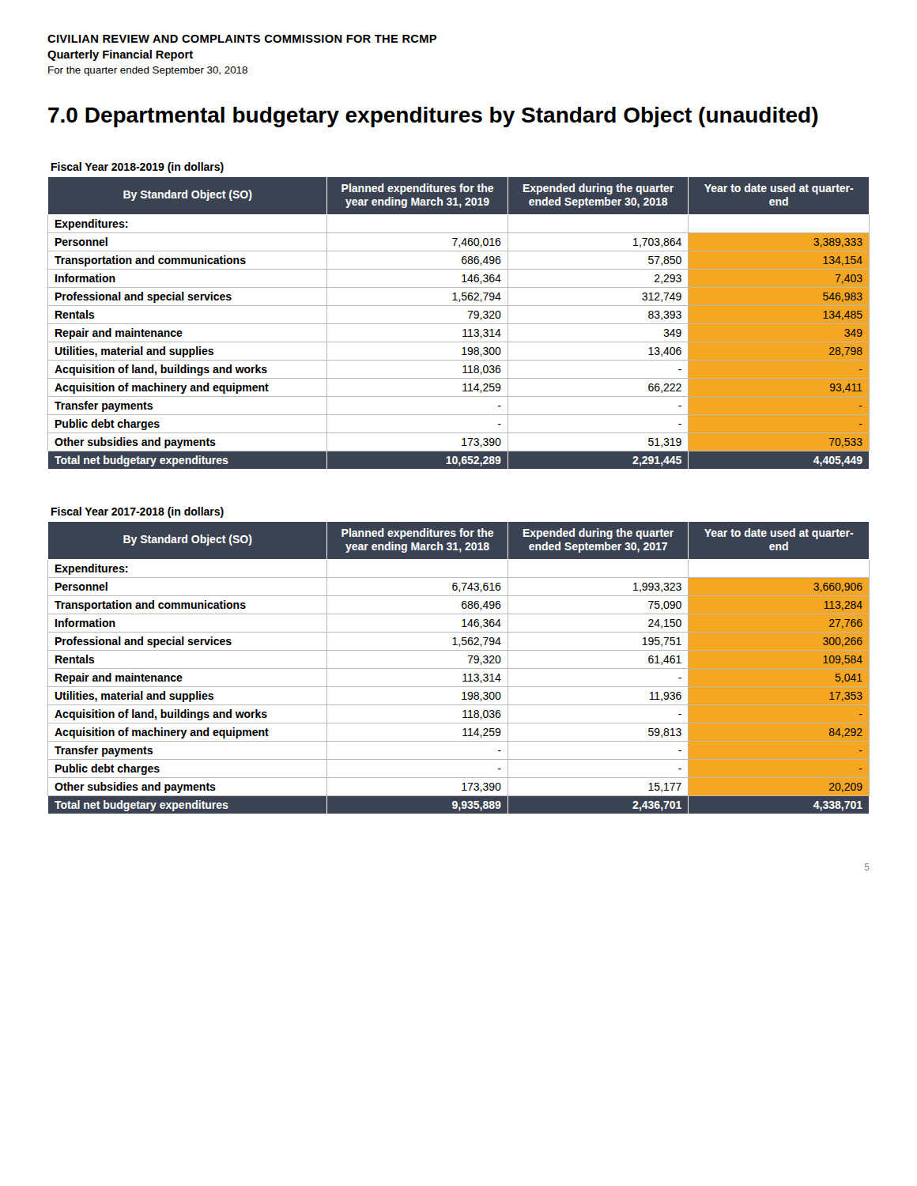CIVILIAN REVIEW AND COMPLAINTS COMMISSION FOR THE RCMP
Quarterly Financial Report
For the quarter ended September 30, 2018
7.0 Departmental budgetary expenditures by Standard Object (unaudited)
Fiscal Year 2018-2019 (in dollars)
| By Standard Object (SO) | Planned expenditures for the year ending March 31, 2019 | Expended during the quarter ended September 30, 2018 | Year to date used at quarter-end |
| --- | --- | --- | --- |
| Expenditures: | | | |
| Personnel | 7,460,016 | 1,703,864 | 3,389,333 |
| Transportation and communications | 686,496 | 57,850 | 134,154 |
| Information | 146,364 | 2,293 | 7,403 |
| Professional and special services | 1,562,794 | 312,749 | 546,983 |
| Rentals | 79,320 | 83,393 | 134,485 |
| Repair and maintenance | 113,314 | 349 | 349 |
| Utilities, material and supplies | 198,300 | 13,406 | 28,798 |
| Acquisition of land, buildings and works | 118,036 | - | - |
| Acquisition of machinery and equipment | 114,259 | 66,222 | 93,411 |
| Transfer payments | - | - | - |
| Public debt charges | - | - | - |
| Other subsidies and payments | 173,390 | 51,319 | 70,533 |
| Total net budgetary expenditures | 10,652,289 | 2,291,445 | 4,405,449 |
Fiscal Year 2017-2018 (in dollars)
| By Standard Object (SO) | Planned expenditures for the year ending March 31, 2018 | Expended during the quarter ended September 30, 2017 | Year to date used at quarter-end |
| --- | --- | --- | --- |
| Expenditures: | | | |
| Personnel | 6,743,616 | 1,993,323 | 3,660,906 |
| Transportation and communications | 686,496 | 75,090 | 113,284 |
| Information | 146,364 | 24,150 | 27,766 |
| Professional and special services | 1,562,794 | 195,751 | 300,266 |
| Rentals | 79,320 | 61,461 | 109,584 |
| Repair and maintenance | 113,314 | - | 5,041 |
| Utilities, material and supplies | 198,300 | 11,936 | 17,353 |
| Acquisition of land, buildings and works | 118,036 | - | - |
| Acquisition of machinery and equipment | 114,259 | 59,813 | 84,292 |
| Transfer payments | - | - | - |
| Public debt charges | - | - | - |
| Other subsidies and payments | 173,390 | 15,177 | 20,209 |
| Total net budgetary expenditures | 9,935,889 | 2,436,701 | 4,338,701 |
5